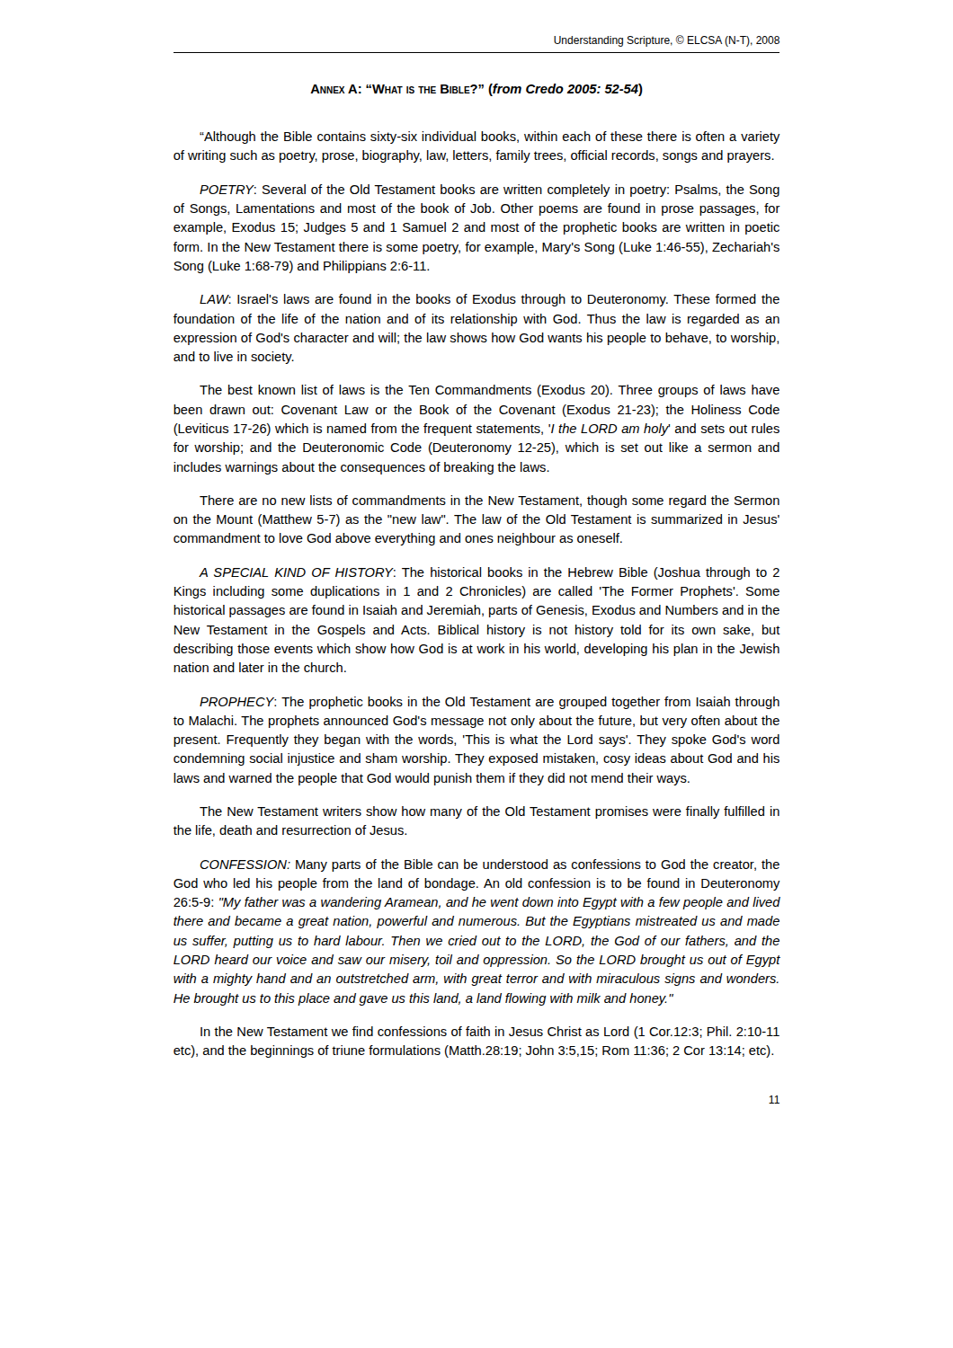Understanding Scripture, © ELCSA (N-T), 2008
Annex A: “What is the Bible?” (from Credo 2005: 52-54)
“Although the Bible contains sixty-six individual books, within each of these there is often a variety of writing such as poetry, prose, biography, law, letters, family trees, official records, songs and prayers.
POETRY: Several of the Old Testament books are written completely in poetry: Psalms, the Song of Songs, Lamentations and most of the book of Job. Other poems are found in prose passages, for example, Exodus 15; Judges 5 and 1 Samuel 2 and most of the prophetic books are written in poetic form. In the New Testament there is some poetry, for example, Mary's Song (Luke 1:46-55), Zechariah's Song (Luke 1:68-79) and Philippians 2:6-11.
LAW: Israel's laws are found in the books of Exodus through to Deuteronomy. These formed the foundation of the life of the nation and of its relationship with God. Thus the law is regarded as an expression of God's character and will; the law shows how God wants his people to behave, to worship, and to live in society.
The best known list of laws is the Ten Commandments (Exodus 20). Three groups of laws have been drawn out: Covenant Law or the Book of the Covenant (Exodus 21-23); the Holiness Code (Leviticus 17-26) which is named from the frequent statements, 'I the LORD am holy' and sets out rules for worship; and the Deuteronomic Code (Deuteronomy 12-25), which is set out like a sermon and includes warnings about the consequences of breaking the laws.
There are no new lists of commandments in the New Testament, though some regard the Sermon on the Mount (Matthew 5-7) as the "new law". The law of the Old Testament is summarized in Jesus' commandment to love God above everything and ones neighbour as oneself.
A SPECIAL KIND OF HISTORY: The historical books in the Hebrew Bible (Joshua through to 2 Kings including some duplications in 1 and 2 Chronicles) are called 'The Former Prophets'. Some historical passages are found in Isaiah and Jeremiah, parts of Genesis, Exodus and Numbers and in the New Testament in the Gospels and Acts. Biblical history is not history told for its own sake, but describing those events which show how God is at work in his world, developing his plan in the Jewish nation and later in the church.
PROPHECY: The prophetic books in the Old Testament are grouped together from Isaiah through to Malachi. The prophets announced God's message not only about the future, but very often about the present. Frequently they began with the words, 'This is what the Lord says'. They spoke God's word condemning social injustice and sham worship. They exposed mistaken, cosy ideas about God and his laws and warned the people that God would punish them if they did not mend their ways.
The New Testament writers show how many of the Old Testament promises were finally fulfilled in the life, death and resurrection of Jesus.
CONFESSION: Many parts of the Bible can be understood as confessions to God the creator, the God who led his people from the land of bondage. An old confession is to be found in Deuteronomy 26:5-9: "My father was a wandering Aramean, and he went down into Egypt with a few people and lived there and became a great nation, powerful and numerous. But the Egyptians mistreated us and made us suffer, putting us to hard labour. Then we cried out to the LORD, the God of our fathers, and the LORD heard our voice and saw our misery, toil and oppression. So the LORD brought us out of Egypt with a mighty hand and an outstretched arm, with great terror and with miraculous signs and wonders. He brought us to this place and gave us this land, a land flowing with milk and honey."
In the New Testament we find confessions of faith in Jesus Christ as Lord (1 Cor.12:3; Phil. 2:10-11 etc), and the beginnings of triune formulations (Matth.28:19; John 3:5,15; Rom 11:36; 2 Cor 13:14; etc).
11